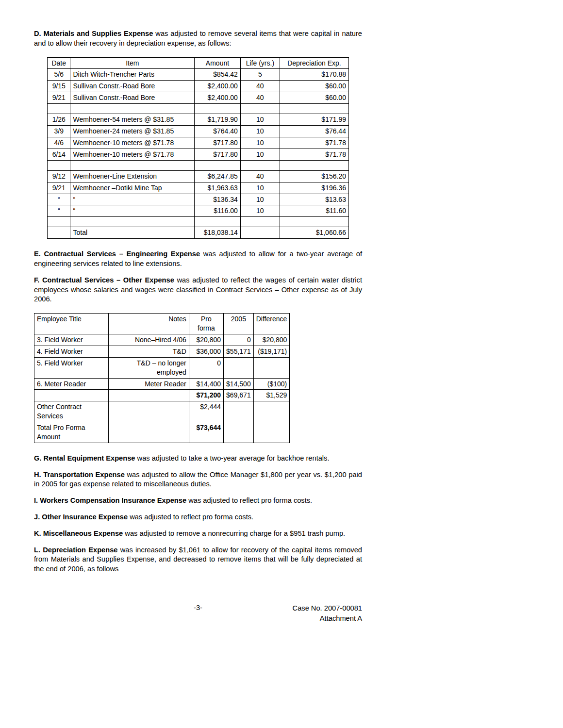D. Materials and Supplies Expense was adjusted to remove several items that were capital in nature and to allow their recovery in depreciation expense, as follows:
| Date | Item | Amount | Life (yrs.) | Depreciation Exp. |
| --- | --- | --- | --- | --- |
| 5/6 | Ditch Witch-Trencher Parts | $854.42 | 5 | $170.88 |
| 9/15 | Sullivan Constr.-Road Bore | $2,400.00 | 40 | $60.00 |
| 9/21 | Sullivan Constr.-Road Bore | $2,400.00 | 40 | $60.00 |
| 1/26 | Wemhoener-54 meters @ $31.85 | $1,719.90 | 10 | $171.99 |
| 3/9 | Wemhoener-24 meters @ $31.85 | $764.40 | 10 | $76.44 |
| 4/6 | Wemhoener-10 meters @ $71.78 | $717.80 | 10 | $71.78 |
| 6/14 | Wemhoener-10 meters @ $71.78 | $717.80 | 10 | $71.78 |
| 9/12 | Wemhoener-Line Extension | $6,247.85 | 40 | $156.20 |
| 9/21 | Wemhoener –Dotiki Mine Tap | $1,963.63 | 10 | $196.36 |
| “ | “ | $136.34 | 10 | $13.63 |
| “ | “ | $116.00 | 10 | $11.60 |
| | Total | $18,038.14 | | $1,060.66 |
E. Contractual Services – Engineering Expense was adjusted to allow for a two-year average of engineering services related to line extensions.
F. Contractual Services – Other Expense was adjusted to reflect the wages of certain water district employees whose salaries and wages were classified in Contract Services – Other expense as of July 2006.
| Employee Title | Notes | Pro forma | 2005 | Difference |
| --- | --- | --- | --- | --- |
| 3. Field Worker | None–Hired 4/06 | $20,800 | 0 | $20,800 |
| 4. Field Worker | T&D | $36,000 | $55,171 | ($19,171) |
| 5. Field Worker | T&D – no longer employed | 0 | | |
| 6. Meter Reader | Meter Reader | $14,400 | $14,500 | ($100) |
| | | $71,200 | $69,671 | $1,529 |
| Other Contract Services | | $2,444 | | |
| Total Pro Forma Amount | | $73,644 | | |
G. Rental Equipment Expense was adjusted to take a two-year average for backhoe rentals.
H. Transportation Expense was adjusted to allow the Office Manager $1,800 per year vs. $1,200 paid in 2005 for gas expense related to miscellaneous duties.
I. Workers Compensation Insurance Expense was adjusted to reflect pro forma costs.
J. Other Insurance Expense was adjusted to reflect pro forma costs.
K. Miscellaneous Expense was adjusted to remove a nonrecurring charge for a $951 trash pump.
L. Depreciation Expense was increased by $1,061 to allow for recovery of the capital items removed from Materials and Supplies Expense, and decreased to remove items that will be fully depreciated at the end of 2006, as follows
-3-
Case No. 2007-00081
Attachment A